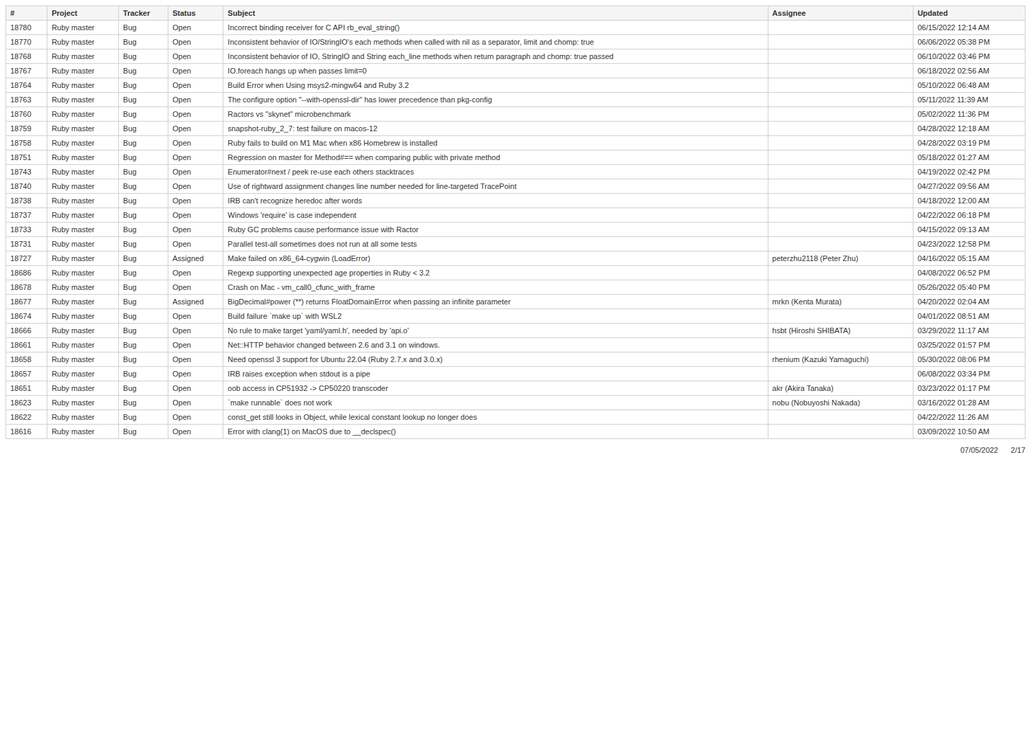| # | Project | Tracker | Status | Subject | Assignee | Updated |
| --- | --- | --- | --- | --- | --- | --- |
| 18780 | Ruby master | Bug | Open | Incorrect binding receiver for C API rb_eval_string() | | 06/15/2022 12:14 AM |
| 18770 | Ruby master | Bug | Open | Inconsistent behavior of IO/StringIO's each methods when called with nil as a separator, limit and chomp: true | | 06/06/2022 05:38 PM |
| 18768 | Ruby master | Bug | Open | Inconsistent behavior of IO, StringIO and String each_line methods when return paragraph and chomp: true passed | | 06/10/2022 03:46 PM |
| 18767 | Ruby master | Bug | Open | IO.foreach hangs up when passes limit=0 | | 06/18/2022 02:56 AM |
| 18764 | Ruby master | Bug | Open | Build Error when Using msys2-mingw64 and Ruby 3.2 | | 05/10/2022 06:48 AM |
| 18763 | Ruby master | Bug | Open | The configure option "--with-openssl-dir" has lower precedence than pkg-config | | 05/11/2022 11:39 AM |
| 18760 | Ruby master | Bug | Open | Ractors vs "skynet" microbenchmark | | 05/02/2022 11:36 PM |
| 18759 | Ruby master | Bug | Open | snapshot-ruby_2_7: test failure on macos-12 | | 04/28/2022 12:18 AM |
| 18758 | Ruby master | Bug | Open | Ruby fails to build on M1 Mac when x86 Homebrew is installed | | 04/28/2022 03:19 PM |
| 18751 | Ruby master | Bug | Open | Regression on master for Method#== when comparing public with private method | | 05/18/2022 01:27 AM |
| 18743 | Ruby master | Bug | Open | Enumerator#next / peek re-use each others stacktraces | | 04/19/2022 02:42 PM |
| 18740 | Ruby master | Bug | Open | Use of rightward assignment changes line number needed for line-targeted TracePoint | | 04/27/2022 09:56 AM |
| 18738 | Ruby master | Bug | Open | IRB can't recognize heredoc after words | | 04/18/2022 12:00 AM |
| 18737 | Ruby master | Bug | Open | Windows 'require' is case independent | | 04/22/2022 06:18 PM |
| 18733 | Ruby master | Bug | Open | Ruby GC problems cause performance issue with Ractor | | 04/15/2022 09:13 AM |
| 18731 | Ruby master | Bug | Open | Parallel test-all sometimes does not run at all some tests | | 04/23/2022 12:58 PM |
| 18727 | Ruby master | Bug | Assigned | Make failed on x86_64-cygwin (LoadError) | peterzhu2118 (Peter Zhu) | 04/16/2022 05:15 AM |
| 18686 | Ruby master | Bug | Open | Regexp supporting unexpected age properties in Ruby < 3.2 | | 04/08/2022 06:52 PM |
| 18678 | Ruby master | Bug | Open | Crash on Mac - vm_call0_cfunc_with_frame | | 05/26/2022 05:40 PM |
| 18677 | Ruby master | Bug | Assigned | BigDecimal#power (**) returns FloatDomainError when passing an infinite parameter | mrkn (Kenta Murata) | 04/20/2022 02:04 AM |
| 18674 | Ruby master | Bug | Open | Build failure `make up` with WSL2 | | 04/01/2022 08:51 AM |
| 18666 | Ruby master | Bug | Open | No rule to make target 'yaml/yaml.h', needed by 'api.o' | hsbt (Hiroshi SHIBATA) | 03/29/2022 11:17 AM |
| 18661 | Ruby master | Bug | Open | Net::HTTP behavior changed between 2.6 and 3.1 on windows. | | 03/25/2022 01:57 PM |
| 18658 | Ruby master | Bug | Open | Need openssl 3 support for Ubuntu 22.04 (Ruby 2.7.x and 3.0.x) | rhenium (Kazuki Yamaguchi) | 05/30/2022 08:06 PM |
| 18657 | Ruby master | Bug | Open | IRB raises exception when stdout is a pipe | | 06/08/2022 03:34 PM |
| 18651 | Ruby master | Bug | Open | oob access in CP51932 -> CP50220 transcoder | akr (Akira Tanaka) | 03/23/2022 01:17 PM |
| 18623 | Ruby master | Bug | Open | `make runnable` does not work | nobu (Nobuyoshi Nakada) | 03/16/2022 01:28 AM |
| 18622 | Ruby master | Bug | Open | const_get still looks in Object, while lexical constant lookup no longer does | | 04/22/2022 11:26 AM |
| 18616 | Ruby master | Bug | Open | Error with clang(1) on MacOS due to __declspec() | | 03/09/2022 10:50 AM |
07/05/2022 2/17